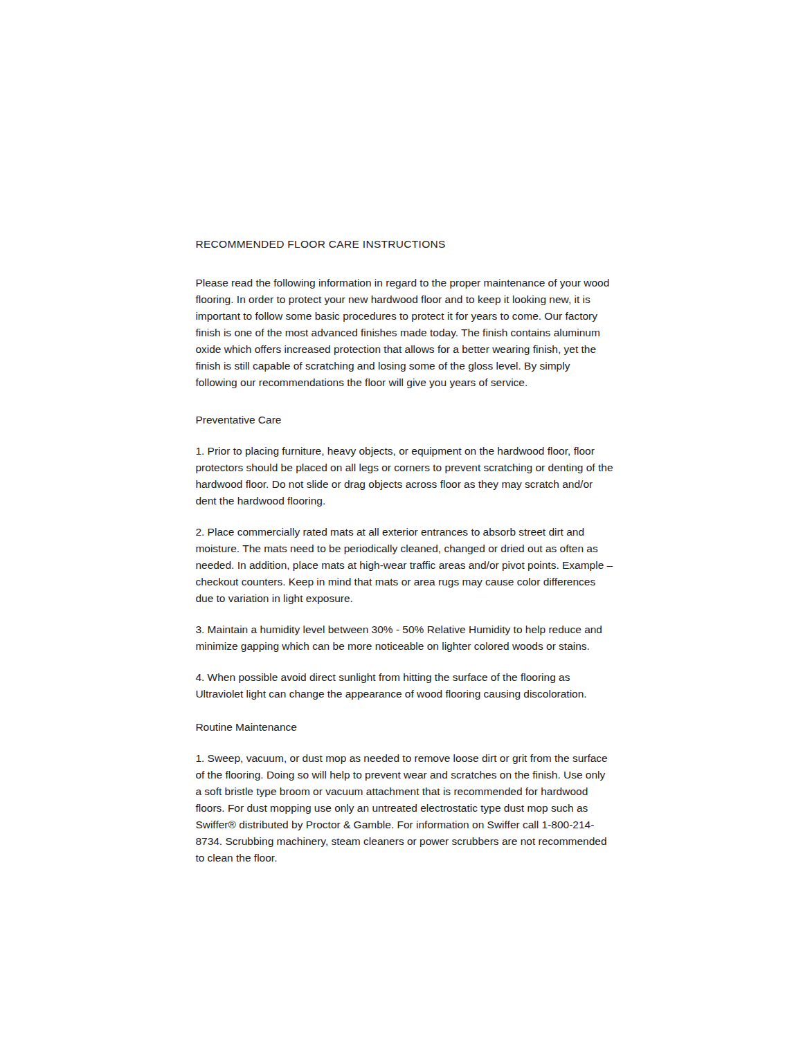RECOMMENDED FLOOR CARE INSTRUCTIONS
Please read the following information in regard to the proper maintenance of your wood flooring. In order to protect your new hardwood floor and to keep it looking new, it is important to follow some basic procedures to protect it for years to come. Our factory finish is one of the most advanced finishes made today. The finish contains aluminum oxide which offers increased protection that allows for a better wearing finish, yet the finish is still capable of scratching and losing some of the gloss level. By simply following our recommendations the floor will give you years of service.
Preventative Care
1. Prior to placing furniture, heavy objects, or equipment on the hardwood floor, floor protectors should be placed on all legs or corners to prevent scratching or denting of the hardwood floor. Do not slide or drag objects across floor as they may scratch and/or dent the hardwood flooring.
2. Place commercially rated mats at all exterior entrances to absorb street dirt and moisture. The mats need to be periodically cleaned, changed or dried out as often as needed. In addition, place mats at high-wear traffic areas and/or pivot points. Example – checkout counters. Keep in mind that mats or area rugs may cause color differences due to variation in light exposure.
3. Maintain a humidity level between 30% - 50% Relative Humidity to help reduce and minimize gapping which can be more noticeable on lighter colored woods or stains.
4. When possible avoid direct sunlight from hitting the surface of the flooring as Ultraviolet light can change the appearance of wood flooring causing discoloration.
Routine Maintenance
1. Sweep, vacuum, or dust mop as needed to remove loose dirt or grit from the surface of the flooring. Doing so will help to prevent wear and scratches on the finish. Use only a soft bristle type broom or vacuum attachment that is recommended for hardwood floors. For dust mopping use only an untreated electrostatic type dust mop such as Swiffer® distributed by Proctor & Gamble. For information on Swiffer call 1-800-214-8734. Scrubbing machinery, steam cleaners or power scrubbers are not recommended to clean the floor.